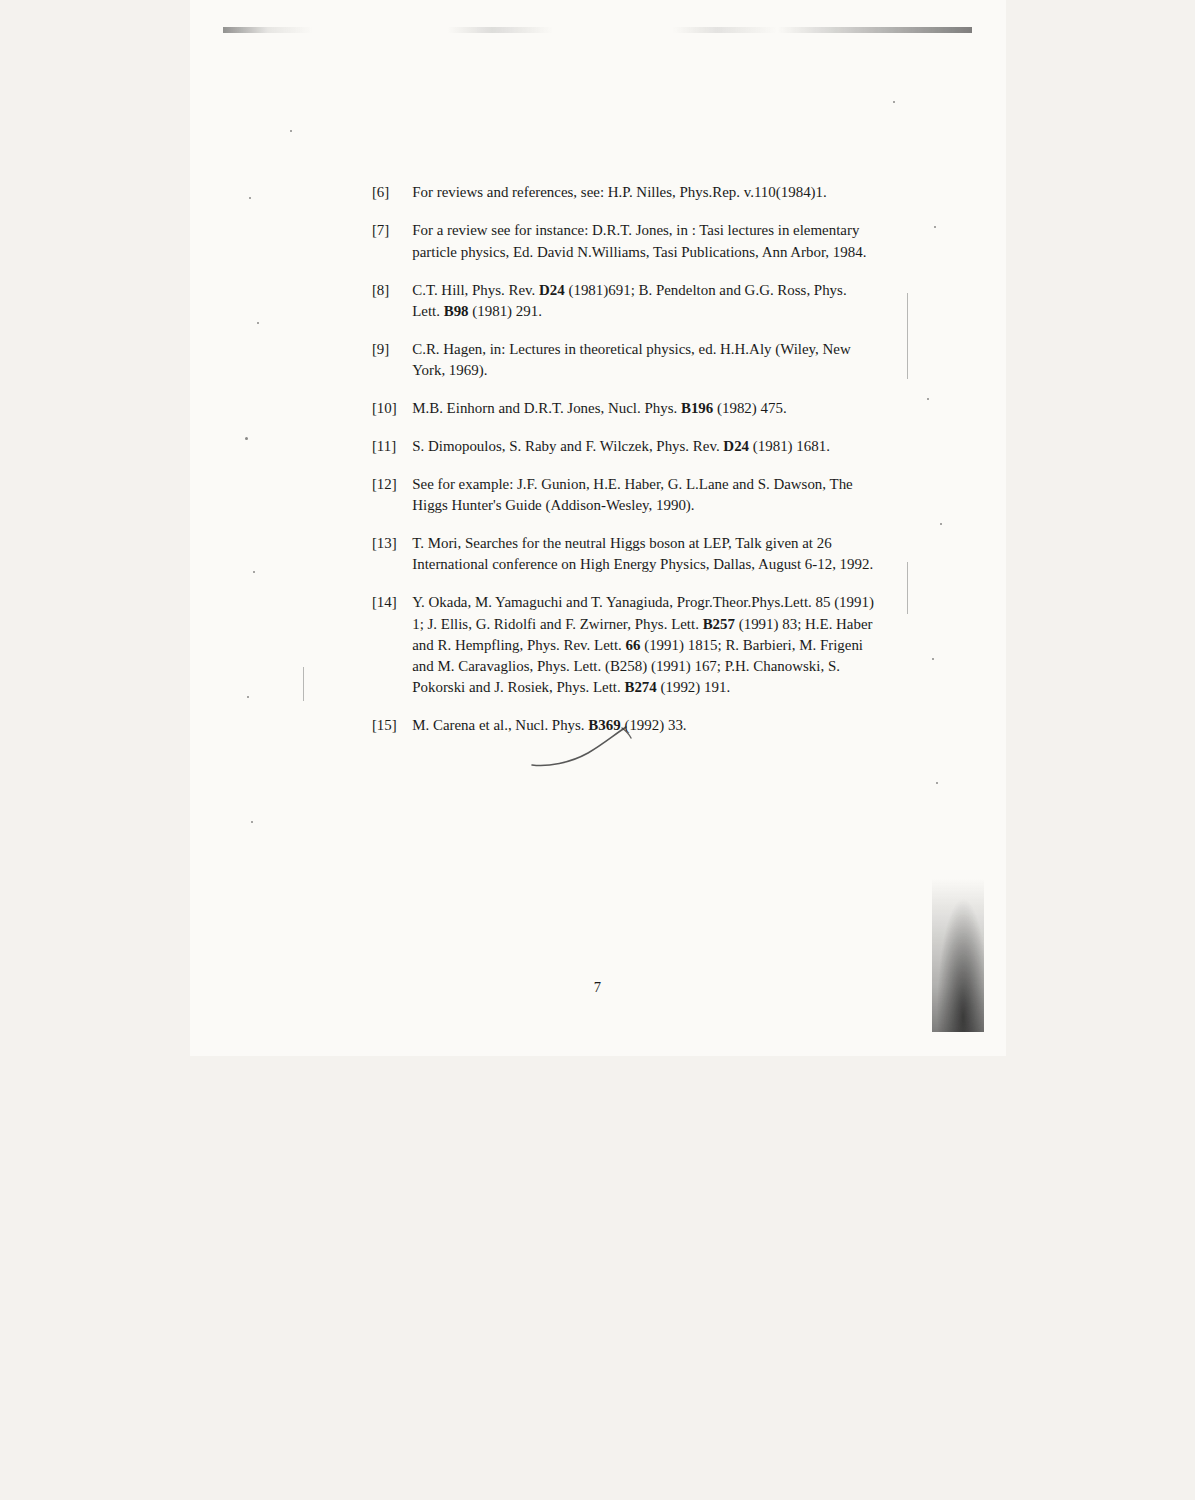[6] For reviews and references, see: H.P. Nilles, Phys.Rep. v.110(1984)1.
[7] For a review see for instance: D.R.T. Jones, in : Tasi lectures in elementary particle physics, Ed. David N.Williams, Tasi Publications, Ann Arbor, 1984.
[8] C.T. Hill, Phys. Rev. D24 (1981)691; B. Pendelton and G.G. Ross, Phys. Lett. B98 (1981) 291.
[9] C.R. Hagen, in: Lectures in theoretical physics, ed. H.H.Aly (Wiley, New York, 1969).
[10] M.B. Einhorn and D.R.T. Jones, Nucl. Phys. B196 (1982) 475.
[11] S. Dimopoulos, S. Raby and F. Wilczek, Phys. Rev. D24 (1981) 1681.
[12] See for example: J.F. Gunion, H.E. Haber, G. L.Lane and S. Dawson, The Higgs Hunter's Guide (Addison-Wesley, 1990).
[13] T. Mori, Searches for the neutral Higgs boson at LEP, Talk given at 26 International conference on High Energy Physics, Dallas, August 6-12, 1992.
[14] Y. Okada, M. Yamaguchi and T. Yanagiuda, Progr.Theor.Phys.Lett. 85 (1991) 1; J. Ellis, G. Ridolfi and F. Zwirner, Phys. Lett. B257 (1991) 83; H.E. Haber and R. Hempfling, Phys. Rev. Lett. 66 (1991) 1815; R. Barbieri, M. Frigeni and M. Caravaglios, Phys. Lett. (B258) (1991) 167; P.H. Chanowski, S. Pokorski and J. Rosiek, Phys. Lett. B274 (1992) 191.
[15] M. Carena et al., Nucl. Phys. B369 (1992) 33.
7